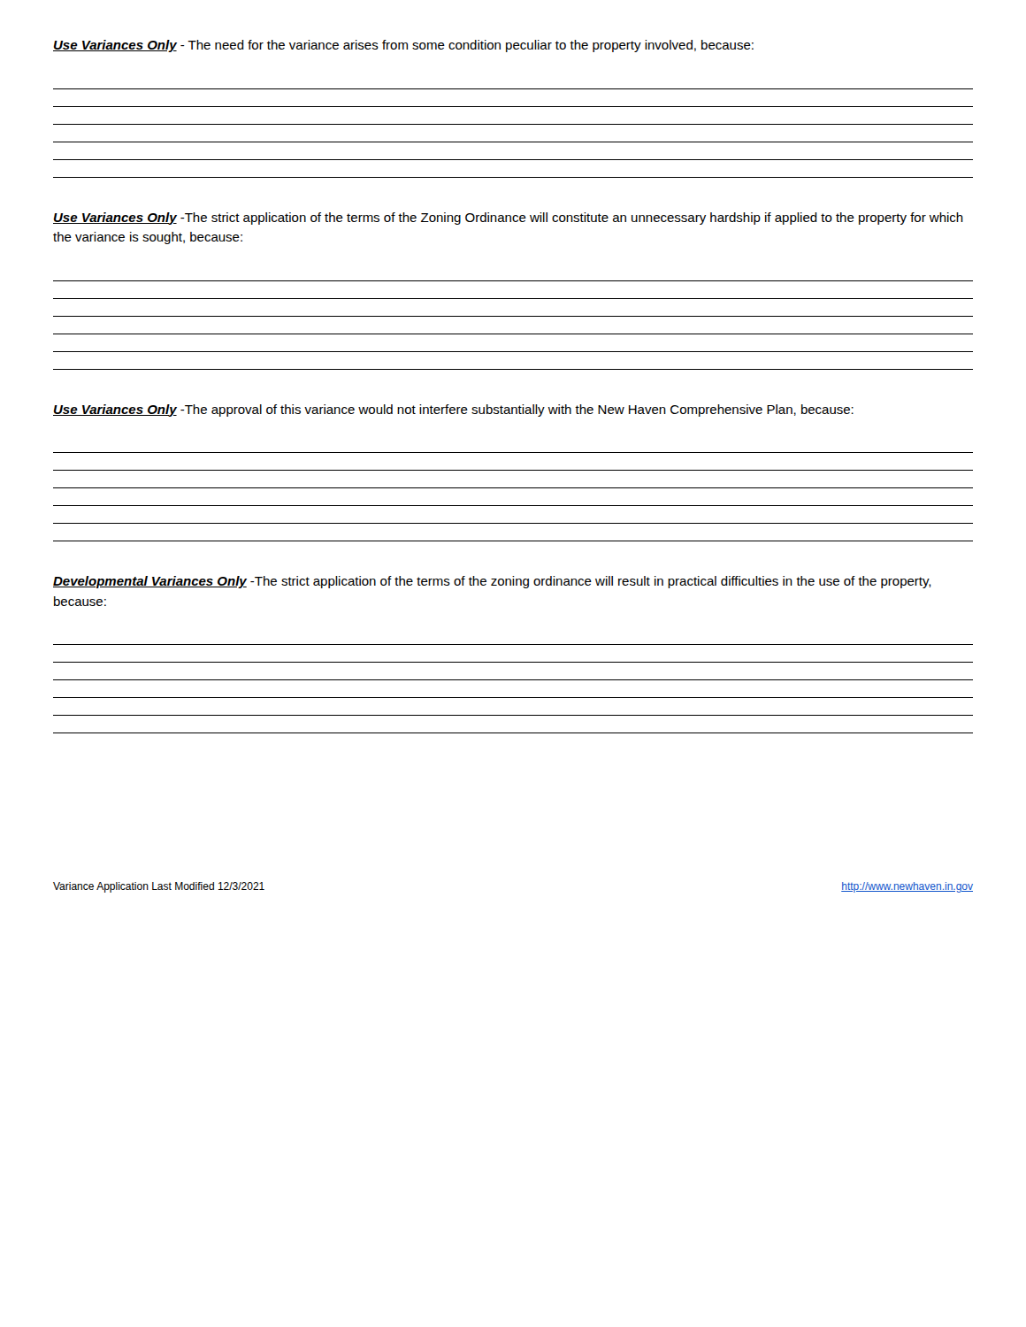Use Variances Only - The need for the variance arises from some condition peculiar to the property involved, because:
Use Variances Only -The strict application of the terms of the Zoning Ordinance will constitute an unnecessary hardship if applied to the property for which the variance is sought, because:
Use Variances Only -The approval of this variance would not interfere substantially with the New Haven Comprehensive Plan, because:
Developmental Variances Only -The strict application of the terms of the zoning ordinance will result in practical difficulties in the use of the property, because:
Variance Application Last Modified 12/3/2021 http://www.newhaven.in.gov